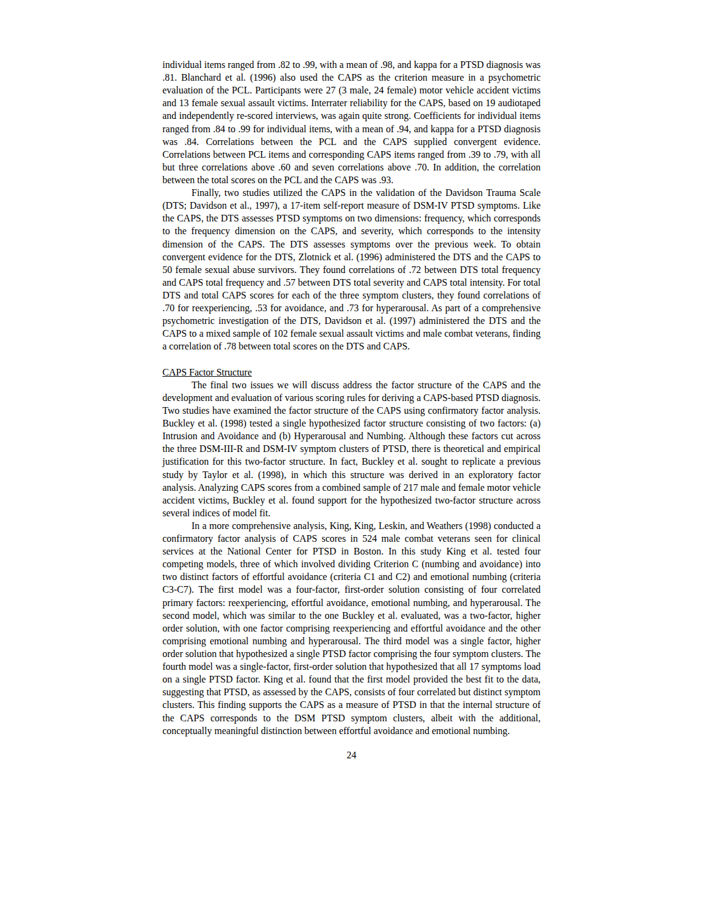individual items ranged from .82 to .99, with a mean of .98, and kappa for a PTSD diagnosis was .81. Blanchard et al. (1996) also used the CAPS as the criterion measure in a psychometric evaluation of the PCL. Participants were 27 (3 male, 24 female) motor vehicle accident victims and 13 female sexual assault victims. Interrater reliability for the CAPS, based on 19 audiotaped and independently re-scored interviews, was again quite strong. Coefficients for individual items ranged from .84 to .99 for individual items, with a mean of .94, and kappa for a PTSD diagnosis was .84. Correlations between the PCL and the CAPS supplied convergent evidence. Correlations between PCL items and corresponding CAPS items ranged from .39 to .79, with all but three correlations above .60 and seven correlations above .70. In addition, the correlation between the total scores on the PCL and the CAPS was .93.
Finally, two studies utilized the CAPS in the validation of the Davidson Trauma Scale (DTS; Davidson et al., 1997), a 17-item self-report measure of DSM-IV PTSD symptoms. Like the CAPS, the DTS assesses PTSD symptoms on two dimensions: frequency, which corresponds to the frequency dimension on the CAPS, and severity, which corresponds to the intensity dimension of the CAPS. The DTS assesses symptoms over the previous week. To obtain convergent evidence for the DTS, Zlotnick et al. (1996) administered the DTS and the CAPS to 50 female sexual abuse survivors. They found correlations of .72 between DTS total frequency and CAPS total frequency and .57 between DTS total severity and CAPS total intensity. For total DTS and total CAPS scores for each of the three symptom clusters, they found correlations of .70 for reexperiencing, .53 for avoidance, and .73 for hyperarousal. As part of a comprehensive psychometric investigation of the DTS, Davidson et al. (1997) administered the DTS and the CAPS to a mixed sample of 102 female sexual assault victims and male combat veterans, finding a correlation of .78 between total scores on the DTS and CAPS.
CAPS Factor Structure
The final two issues we will discuss address the factor structure of the CAPS and the development and evaluation of various scoring rules for deriving a CAPS-based PTSD diagnosis. Two studies have examined the factor structure of the CAPS using confirmatory factor analysis. Buckley et al. (1998) tested a single hypothesized factor structure consisting of two factors: (a) Intrusion and Avoidance and (b) Hyperarousal and Numbing. Although these factors cut across the three DSM-III-R and DSM-IV symptom clusters of PTSD, there is theoretical and empirical justification for this two-factor structure. In fact, Buckley et al. sought to replicate a previous study by Taylor et al. (1998), in which this structure was derived in an exploratory factor analysis. Analyzing CAPS scores from a combined sample of 217 male and female motor vehicle accident victims, Buckley et al. found support for the hypothesized two-factor structure across several indices of model fit.
In a more comprehensive analysis, King, King, Leskin, and Weathers (1998) conducted a confirmatory factor analysis of CAPS scores in 524 male combat veterans seen for clinical services at the National Center for PTSD in Boston. In this study King et al. tested four competing models, three of which involved dividing Criterion C (numbing and avoidance) into two distinct factors of effortful avoidance (criteria C1 and C2) and emotional numbing (criteria C3-C7). The first model was a four-factor, first-order solution consisting of four correlated primary factors: reexperiencing, effortful avoidance, emotional numbing, and hyperarousal. The second model, which was similar to the one Buckley et al. evaluated, was a two-factor, higher order solution, with one factor comprising reexperiencing and effortful avoidance and the other comprising emotional numbing and hyperarousal. The third model was a single factor, higher order solution that hypothesized a single PTSD factor comprising the four symptom clusters. The fourth model was a single-factor, first-order solution that hypothesized that all 17 symptoms load on a single PTSD factor. King et al. found that the first model provided the best fit to the data, suggesting that PTSD, as assessed by the CAPS, consists of four correlated but distinct symptom clusters. This finding supports the CAPS as a measure of PTSD in that the internal structure of the CAPS corresponds to the DSM PTSD symptom clusters, albeit with the additional, conceptually meaningful distinction between effortful avoidance and emotional numbing.
24